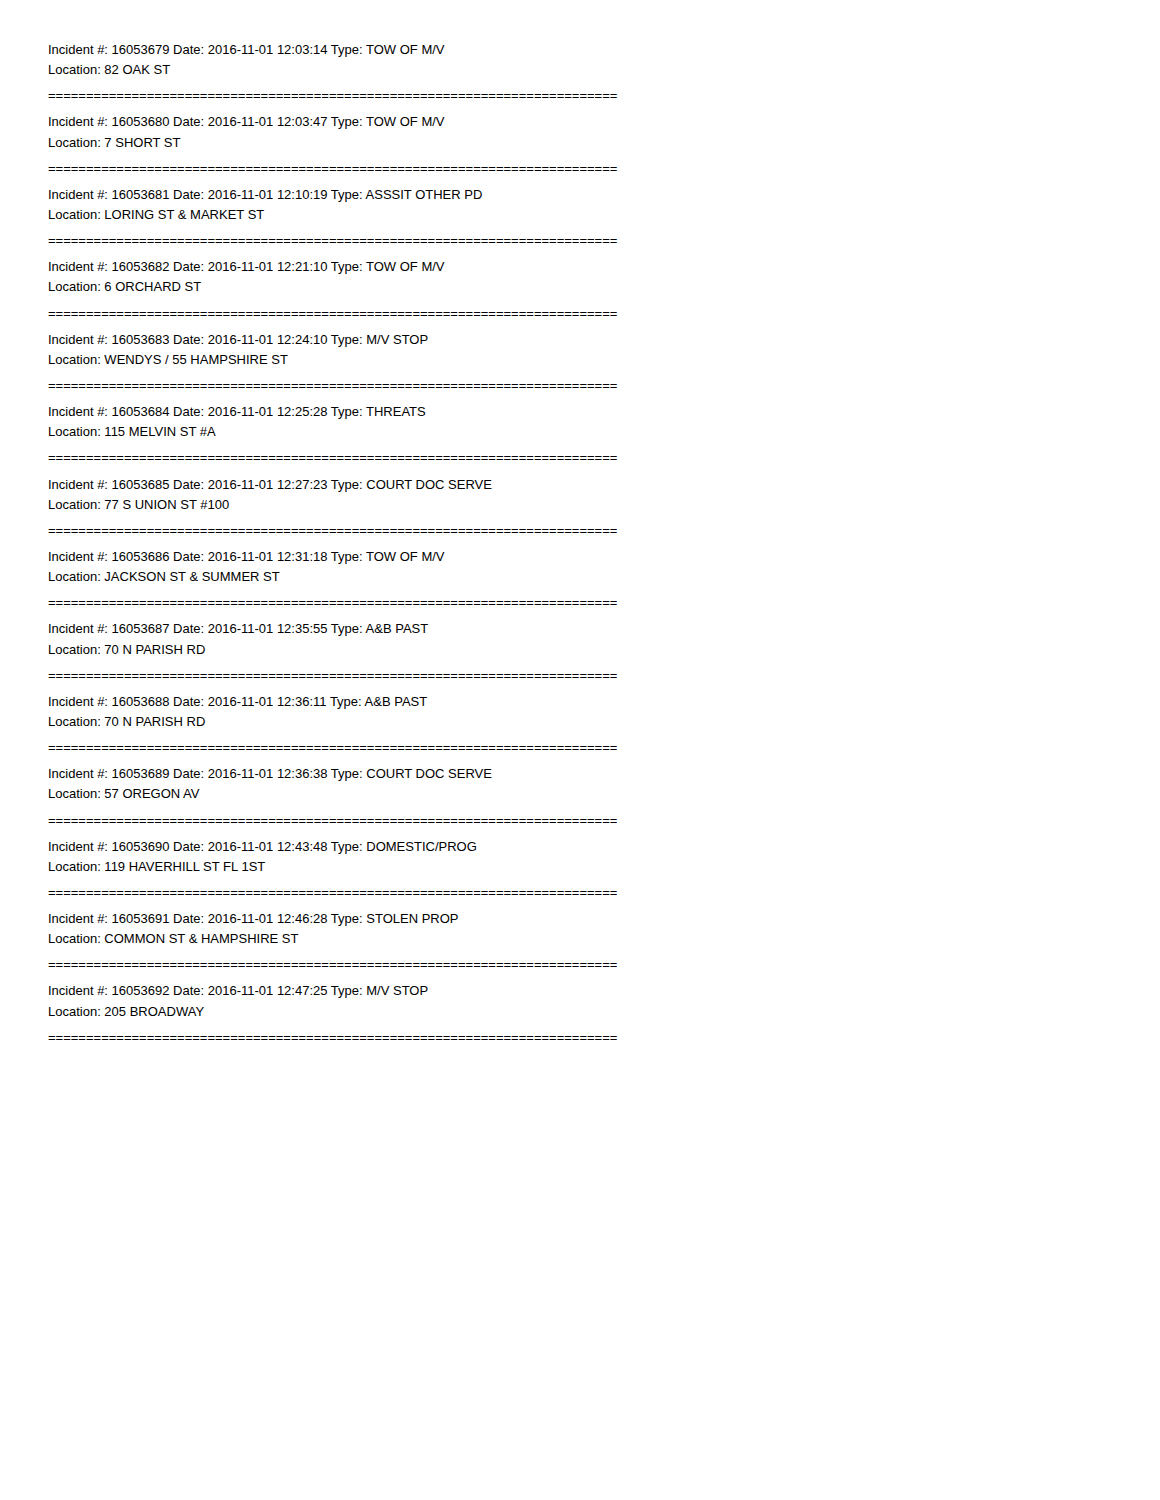Incident #: 16053679 Date: 2016-11-01 12:03:14 Type: TOW OF M/V
Location: 82 OAK ST
===========================================================================
Incident #: 16053680 Date: 2016-11-01 12:03:47 Type: TOW OF M/V
Location: 7 SHORT ST
===========================================================================
Incident #: 16053681 Date: 2016-11-01 12:10:19 Type: ASSSIT OTHER PD
Location: LORING ST & MARKET ST
===========================================================================
Incident #: 16053682 Date: 2016-11-01 12:21:10 Type: TOW OF M/V
Location: 6 ORCHARD ST
===========================================================================
Incident #: 16053683 Date: 2016-11-01 12:24:10 Type: M/V STOP
Location: WENDYS / 55 HAMPSHIRE ST
===========================================================================
Incident #: 16053684 Date: 2016-11-01 12:25:28 Type: THREATS
Location: 115 MELVIN ST #A
===========================================================================
Incident #: 16053685 Date: 2016-11-01 12:27:23 Type: COURT DOC SERVE
Location: 77 S UNION ST #100
===========================================================================
Incident #: 16053686 Date: 2016-11-01 12:31:18 Type: TOW OF M/V
Location: JACKSON ST & SUMMER ST
===========================================================================
Incident #: 16053687 Date: 2016-11-01 12:35:55 Type: A&B PAST
Location: 70 N PARISH RD
===========================================================================
Incident #: 16053688 Date: 2016-11-01 12:36:11 Type: A&B PAST
Location: 70 N PARISH RD
===========================================================================
Incident #: 16053689 Date: 2016-11-01 12:36:38 Type: COURT DOC SERVE
Location: 57 OREGON AV
===========================================================================
Incident #: 16053690 Date: 2016-11-01 12:43:48 Type: DOMESTIC/PROG
Location: 119 HAVERHILL ST FL 1ST
===========================================================================
Incident #: 16053691 Date: 2016-11-01 12:46:28 Type: STOLEN PROP
Location: COMMON ST & HAMPSHIRE ST
===========================================================================
Incident #: 16053692 Date: 2016-11-01 12:47:25 Type: M/V STOP
Location: 205 BROADWAY
===========================================================================